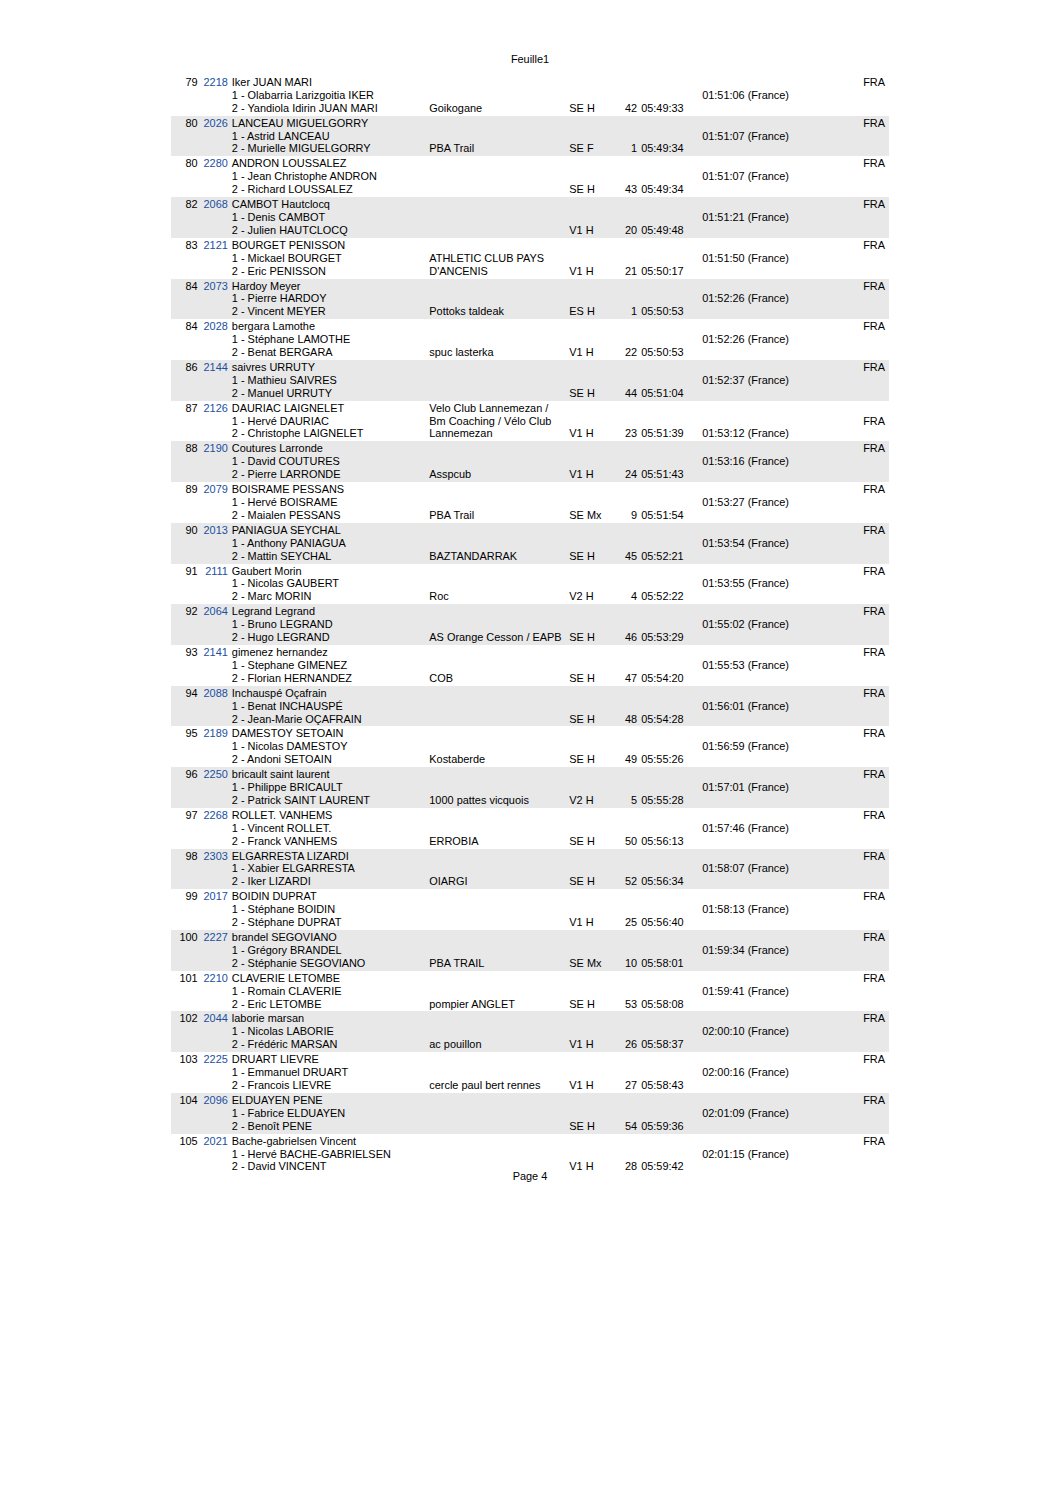Feuille1
| 79 | 2218 | Iker JUAN MARI 1 - Olabarria Larizgoitia IKER 2 - Yandiola Idirin JUAN MARI | Goikogane | SE H | 42 | 05:49:33 | FRA 01:51:06 (France) |
| 80 | 2026 | LANCEAU MIGUELGORRY 1 - Astrid LANCEAU 2 - Murielle MIGUELGORRY | PBA Trail | SE F | 1 | 05:49:34 | FRA 01:51:07 (France) |
| 80 | 2280 | ANDRON LOUSSALEZ 1 - Jean Christophe ANDRON 2 - Richard LOUSSALEZ | | SE H | 43 | 05:49:34 | FRA 01:51:07 (France) |
| 82 | 2068 | CAMBOT Hautclocq 1 - Denis CAMBOT 2 - Julien HAUTCLOCQ | | V1 H | 20 | 05:49:48 | FRA 01:51:21 (France) |
| 83 | 2121 | BOURGET PENISSON 1 - Mickael BOURGET 2 - Eric PENISSON | ATHLETIC CLUB PAYS D'ANCENIS | V1 H | 21 | 05:50:17 | FRA 01:51:50 (France) |
| 84 | 2073 | Hardoy Meyer 1 - Pierre HARDOY 2 - Vincent MEYER | Pottoks taldeak | ES H | 1 | 05:50:53 | FRA 01:52:26 (France) |
| 84 | 2028 | bergara Lamothe 1 - Stéphane LAMOTHE 2 - Benat BERGARA | spuc lasterka | V1 H | 22 | 05:50:53 | FRA 01:52:26 (France) |
| 86 | 2144 | saivres URRUTY 1 - Mathieu SAIVRES 2 - Manuel URRUTY | | SE H | 44 | 05:51:04 | FRA 01:52:37 (France) |
| 87 | 2126 | DAURIAC LAIGNELET 1 - Hervé DAURIAC 2 - Christophe LAIGNELET | Velo Club Lannemezan / Bm Coaching / Vélo Club Lannemezan | V1 H | 23 | 05:51:39 | FRA 01:53:12 (France) |
| 88 | 2190 | Coutures Larronde 1 - David COUTURES 2 - Pierre LARRONDE | Asspcub | V1 H | 24 | 05:51:43 | FRA 01:53:16 (France) |
| 89 | 2079 | BOISRAME PESSANS 1 - Hervé BOISRAME 2 - Maialen PESSANS | PBA Trail | SE Mx | 9 | 05:51:54 | FRA 01:53:27 (France) |
| 90 | 2013 | PANIAGUA SEYCHAL 1 - Anthony PANIAGUA 2 - Mattin SEYCHAL | BAZTANDARRAK | SE H | 45 | 05:52:21 | FRA 01:53:54 (France) |
| 91 | 2111 | Gaubert Morin 1 - Nicolas GAUBERT 2 - Marc MORIN | Roc | V2 H | 4 | 05:52:22 | FRA 01:53:55 (France) |
| 92 | 2064 | Legrand Legrand 1 - Bruno LEGRAND 2 - Hugo LEGRAND | AS Orange Cesson / EAPB | SE H | 46 | 05:53:29 | FRA 01:55:02 (France) |
| 93 | 2141 | gimenez hernandez 1 - Stephane GIMENEZ 2 - Florian HERNANDEZ | COB | SE H | 47 | 05:54:20 | FRA 01:55:53 (France) |
| 94 | 2088 | Inchauspé Oçafrain 1 - Benat INCHAUSPÉ 2 - Jean-Marie OÇAFRAIN | | SE H | 48 | 05:54:28 | FRA 01:56:01 (France) |
| 95 | 2189 | DAMESTOY SETOAIN 1 - Nicolas DAMESTOY 2 - Andoni SETOAIN | Kostaberde | SE H | 49 | 05:55:26 | FRA 01:56:59 (France) |
| 96 | 2250 | bricault saint laurent 1 - Philippe BRICAULT 2 - Patrick SAINT LAURENT | 1000 pattes vicquois | V2 H | 5 | 05:55:28 | FRA 01:57:01 (France) |
| 97 | 2268 | ROLLET. VANHEMS 1 - Vincent ROLLET. 2 - Franck VANHEMS | ERROBIA | SE H | 50 | 05:56:13 | FRA 01:57:46 (France) |
| 98 | 2303 | ELGARRESTA LIZARDI 1 - Xabier ELGARRESTA 2 - Iker LIZARDI | OIARGI | SE H | 52 | 05:56:34 | FRA 01:58:07 (France) |
| 99 | 2017 | BOIDIN DUPRAT 1 - Stéphane BOIDIN 2 - Stéphane DUPRAT | | V1 H | 25 | 05:56:40 | FRA 01:58:13 (France) |
| 100 | 2227 | brandel SEGOVIANO 1 - Grégory BRANDEL 2 - Stéphanie SEGOVIANO | PBA TRAIL | SE Mx | 10 | 05:58:01 | FRA 01:59:34 (France) |
| 101 | 2210 | CLAVERIE LETOMBE 1 - Romain CLAVERIE 2 - Eric LETOMBE | pompier ANGLET | SE H | 53 | 05:58:08 | FRA 01:59:41 (France) |
| 102 | 2044 | laborie marsan 1 - Nicolas LABORIE 2 - Frédéric MARSAN | ac pouillon | V1 H | 26 | 05:58:37 | FRA 02:00:10 (France) |
| 103 | 2225 | DRUART LIEVRE 1 - Emmanuel DRUART 2 - Francois LIEVRE | cercle paul bert rennes | V1 H | 27 | 05:58:43 | FRA 02:00:16 (France) |
| 104 | 2096 | ELDUAYEN PENE 1 - Fabrice ELDUAYEN 2 - Benoît PENE | | SE H | 54 | 05:59:36 | FRA 02:01:09 (France) |
| 105 | 2021 | Bache-gabrielsen Vincent 1 - Hervé BACHE-GABRIELSEN 2 - David VINCENT | | V1 H | 28 | 05:59:42 | FRA 02:01:15 (France) |
Page 4